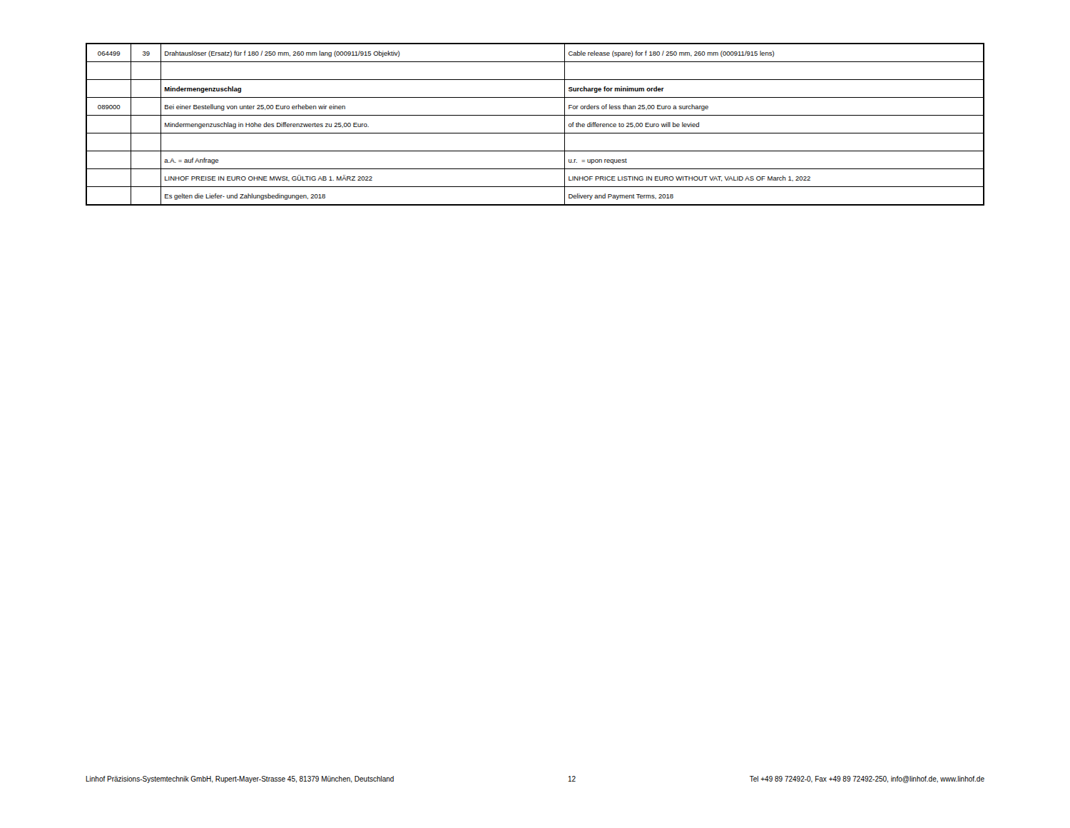| 064499 | 39 | Drahtauslöser (Ersatz) für f 180 / 250 mm, 260 mm lang (000911/915 Objektiv) | Cable release (spare) for f 180 / 250 mm, 260 mm (000911/915 lens) |
| | | Mindermengenzuschlag | Surcharge for minimum order |
| 089000 | | Bei einer Bestellung von unter 25,00 Euro erheben wir einen | For orders of less than 25,00 Euro a surcharge |
| | | Mindermengenzuschlag in Höhe des Differenzwertes zu 25,00 Euro. | of the difference to 25,00 Euro will be levied |
| | | a.A. = auf Anfrage | u.r. = upon request |
| | | LINHOF PREISE IN EURO OHNE MWSt, GÜLTIG AB 1. MÄRZ 2022 | LINHOF PRICE LISTING IN EURO WITHOUT VAT, VALID AS OF March 1, 2022 |
| | | Es gelten die Liefer- und Zahlungsbedingungen, 2018 | Delivery and Payment Terms, 2018 |
Linhof Präzisions-Systemtechnik GmbH, Rupert-Mayer-Strasse 45, 81379 München, Deutschland
12
Tel +49 89 72492-0, Fax +49 89 72492-250, info@linhof.de, www.linhof.de